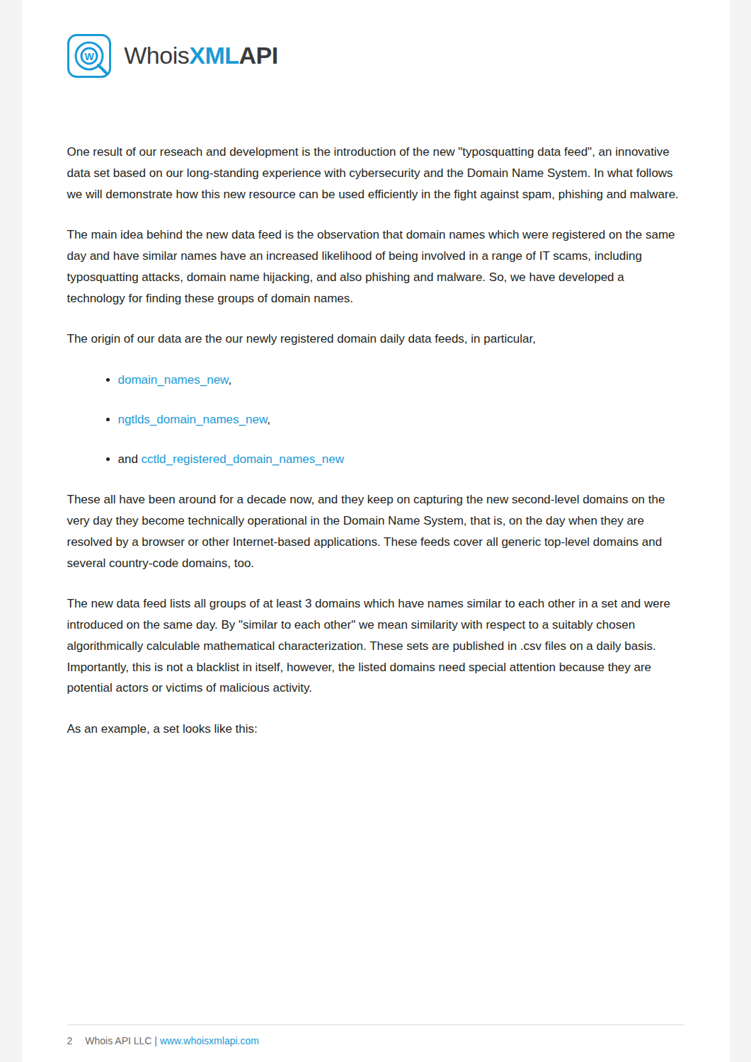W Whois XML API
One result of our reseach and development is the introduction of the new "typosquatting data feed", an innovative data set based on our long-standing experience with cybersecurity and the Domain Name System. In what follows we will demonstrate how this new resource can be used efficiently in the fight against spam, phishing and malware.
The main idea behind the new data feed is the observation that domain names which were registered on the same day and have similar names have an increased likelihood of being involved in a range of IT scams, including typosquatting attacks, domain name hijacking, and also phishing and malware. So, we have developed a technology for finding these groups of domain names.
The origin of our data are the our newly registered domain daily data feeds, in particular,
domain_names_new,
ngtlds_domain_names_new,
and cctld_registered_domain_names_new
These all have been around for a decade now, and they keep on capturing the new second-level domains on the very day they become technically operational in the Domain Name System, that is, on the day when they are resolved by a browser or other Internet-based applications. These feeds cover all generic top-level domains and several country-code domains, too.
The new data feed lists all groups of at least 3 domains which have names similar to each other in a set and were introduced on the same day. By "similar to each other" we mean similarity with respect to a suitably chosen algorithmically calculable mathematical characterization. These sets are published in .csv files on a daily basis. Importantly, this is not a blacklist in itself, however, the listed domains need special attention because they are potential actors or victims of malicious activity.
As an example, a set looks like this:
2 Whois API LLC | www.whoisxmlapi.com